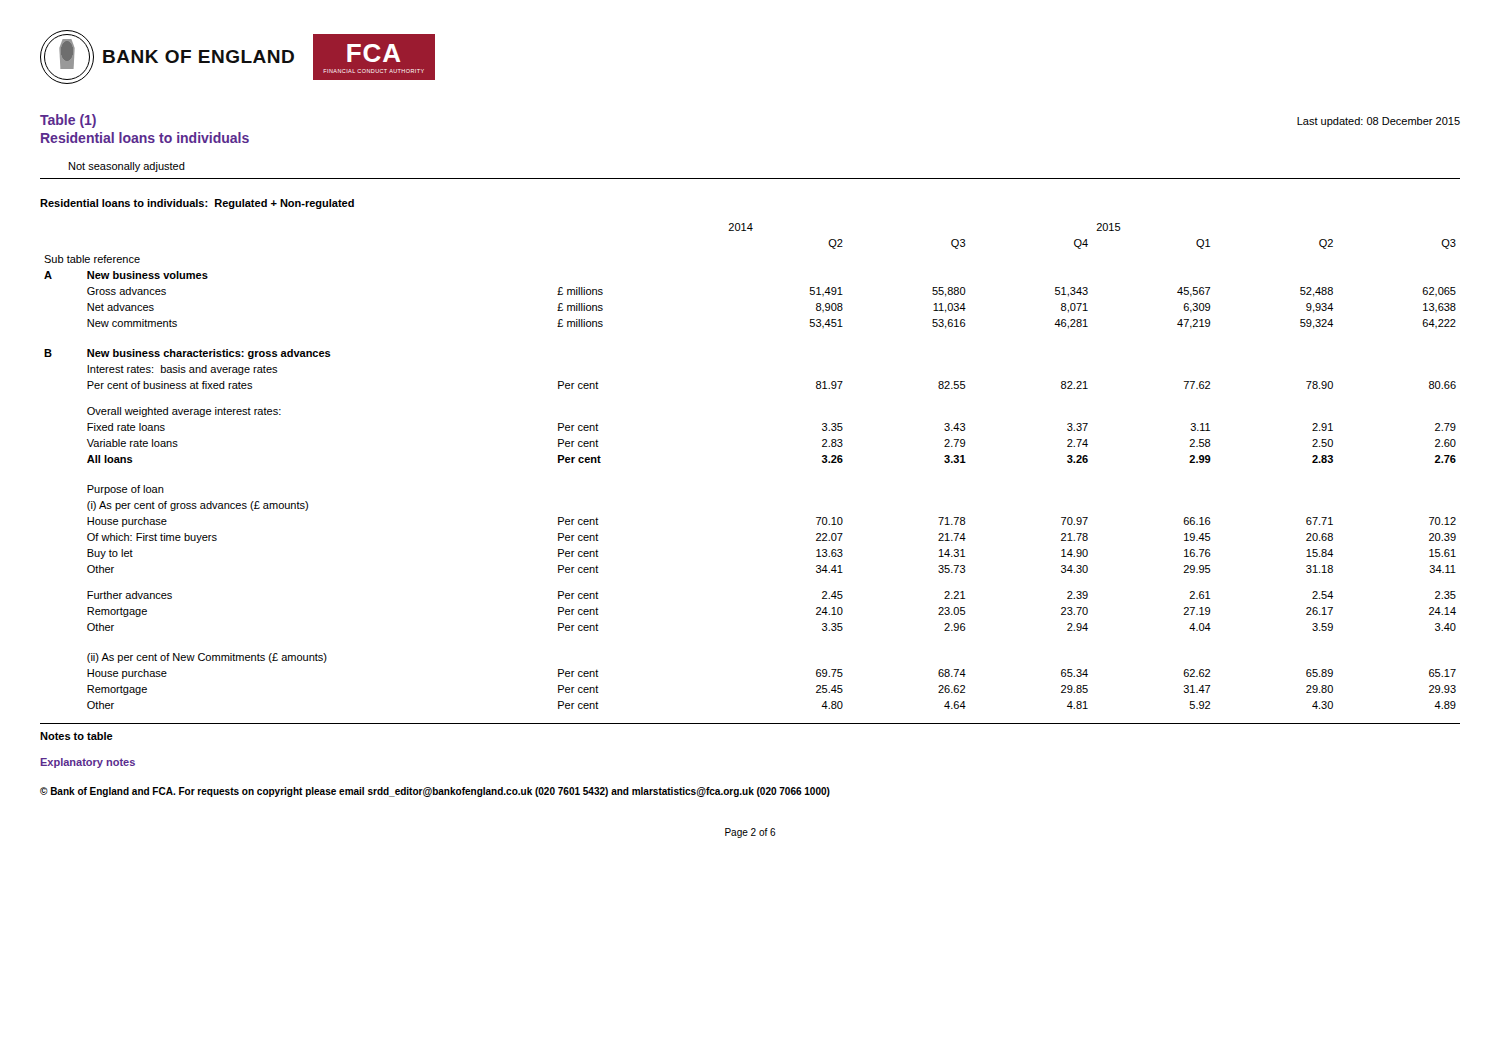BANK OF ENGLAND
FCA
Financial Conduct Authority
Table (1)
Last updated: 08 December 2015
Residential loans to individuals
Not seasonally adjusted
Residential loans to individuals: Regulated + Non-regulated
| | | | 2014 | | | 2015 | | |
| --- | --- | --- | --- | --- | --- | --- | --- | --- |
| | | | Q2 | Q3 | Q4 | Q1 | Q2 | Q3 |
| Sub table reference | | | | | | | |
| A | New business volumes | | | | | | | |
| | Gross advances | £ millions | 51,491 | 55,880 | 51,343 | 45,567 | 52,488 | 62,065 |
| | Net advances | £ millions | 8,908 | 11,034 | 8,071 | 6,309 | 9,934 | 13,638 |
| | New commitments | £ millions | 53,451 | 53,616 | 46,281 | 47,219 | 59,324 | 64,222 |
| B | New business characteristics: gross advances | | | | | | | |
| | Interest rates: basis and average rates | | | | | | | |
| | Per cent of business at fixed rates | Per cent | 81.97 | 82.55 | 82.21 | 77.62 | 78.90 | 80.66 |
| | Overall weighted average interest rates: | | | | | | | |
| | Fixed rate loans | Per cent | 3.35 | 3.43 | 3.37 | 3.11 | 2.91 | 2.79 |
| | Variable rate loans | Per cent | 2.83 | 2.79 | 2.74 | 2.58 | 2.50 | 2.60 |
| | All loans | Per cent | 3.26 | 3.31 | 3.26 | 2.99 | 2.83 | 2.76 |
| | Purpose of loan | | | | | | | |
| | (i) As per cent of gross advances (£ amounts) | | | | | | | |
| | House purchase | Per cent | 70.10 | 71.78 | 70.97 | 66.16 | 67.71 | 70.12 |
| | Of which: First time buyers | Per cent | 22.07 | 21.74 | 21.78 | 19.45 | 20.68 | 20.39 |
| | Buy to let | Per cent | 13.63 | 14.31 | 14.90 | 16.76 | 15.84 | 15.61 |
| | Other | Per cent | 34.41 | 35.73 | 34.30 | 29.95 | 31.18 | 34.11 |
| | Further advances | Per cent | 2.45 | 2.21 | 2.39 | 2.61 | 2.54 | 2.35 |
| | Remortgage | Per cent | 24.10 | 23.05 | 23.70 | 27.19 | 26.17 | 24.14 |
| | Other | Per cent | 3.35 | 2.96 | 2.94 | 4.04 | 3.59 | 3.40 |
| | (ii) As per cent of New Commitments (£ amounts) | | | | | | | |
| | House purchase | Per cent | 69.75 | 68.74 | 65.34 | 62.62 | 65.89 | 65.17 |
| | Remortgage | Per cent | 25.45 | 26.62 | 29.85 | 31.47 | 29.80 | 29.93 |
| | Other | Per cent | 4.80 | 4.64 | 4.81 | 5.92 | 4.30 | 4.89 |
Notes to table
Explanatory notes
© Bank of England and FCA. For requests on copyright please email srdd_editor@bankofengland.co.uk (020 7601 5432) and mlarstatistics@fca.org.uk (020 7066 1000)
Page 2 of 6